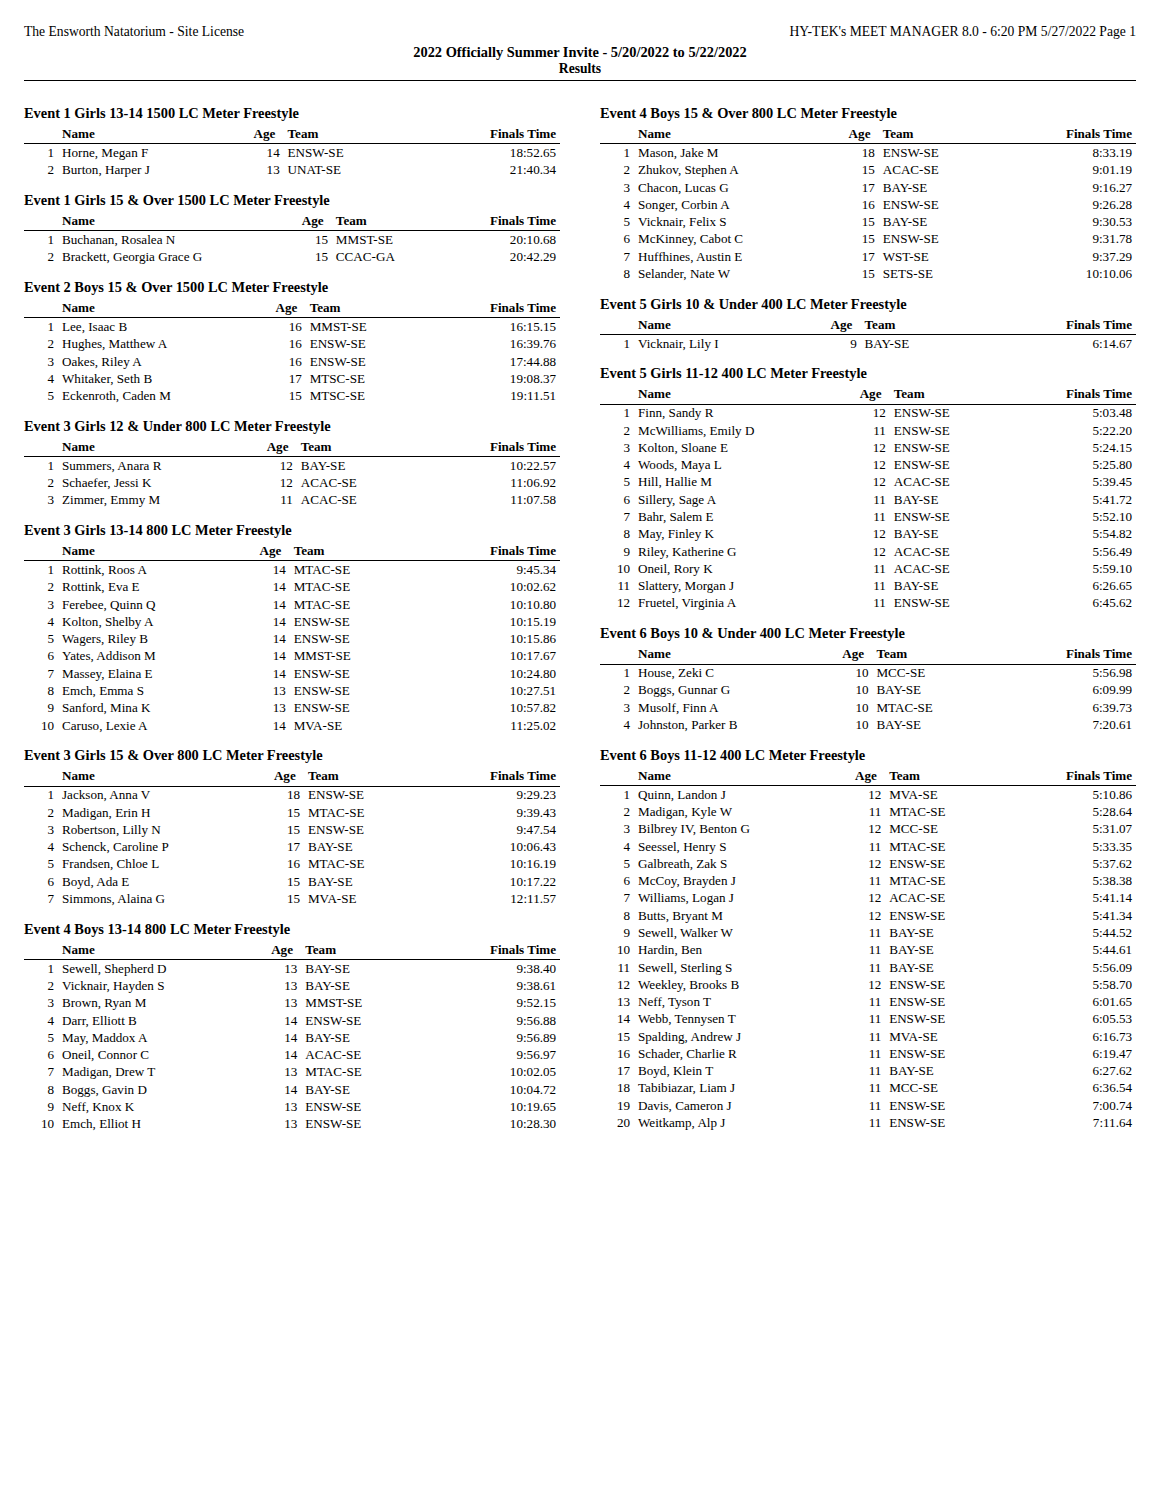The Ensworth Natatorium - Site License HY-TEK's MEET MANAGER 8.0 - 6:20 PM 5/27/2022 Page 1
2022 Officially Summer Invite - 5/20/2022 to 5/22/2022
Results
Event 1 Girls 13-14 1500 LC Meter Freestyle
| | Name | Age | Team | Finals Time |
| --- | --- | --- | --- | --- |
| 1 | Horne, Megan F | 14 | ENSW-SE | 18:52.65 |
| 2 | Burton, Harper J | 13 | UNAT-SE | 21:40.34 |
Event 1 Girls 15 & Over 1500 LC Meter Freestyle
| | Name | Age | Team | Finals Time |
| --- | --- | --- | --- | --- |
| 1 | Buchanan, Rosalea N | 15 | MMST-SE | 20:10.68 |
| 2 | Brackett, Georgia Grace G | 15 | CCAC-GA | 20:42.29 |
Event 2 Boys 15 & Over 1500 LC Meter Freestyle
| | Name | Age | Team | Finals Time |
| --- | --- | --- | --- | --- |
| 1 | Lee, Isaac B | 16 | MMST-SE | 16:15.15 |
| 2 | Hughes, Matthew A | 16 | ENSW-SE | 16:39.76 |
| 3 | Oakes, Riley A | 16 | ENSW-SE | 17:44.88 |
| 4 | Whitaker, Seth B | 17 | MTSC-SE | 19:08.37 |
| 5 | Eckenroth, Caden M | 15 | MTSC-SE | 19:11.51 |
Event 3 Girls 12 & Under 800 LC Meter Freestyle
| | Name | Age | Team | Finals Time |
| --- | --- | --- | --- | --- |
| 1 | Summers, Anara R | 12 | BAY-SE | 10:22.57 |
| 2 | Schaefer, Jessi K | 12 | ACAC-SE | 11:06.92 |
| 3 | Zimmer, Emmy M | 11 | ACAC-SE | 11:07.58 |
Event 3 Girls 13-14 800 LC Meter Freestyle
| | Name | Age | Team | Finals Time |
| --- | --- | --- | --- | --- |
| 1 | Rottink, Roos A | 14 | MTAC-SE | 9:45.34 |
| 2 | Rottink, Eva E | 14 | MTAC-SE | 10:02.62 |
| 3 | Ferebee, Quinn Q | 14 | MTAC-SE | 10:10.80 |
| 4 | Kolton, Shelby A | 14 | ENSW-SE | 10:15.19 |
| 5 | Wagers, Riley B | 14 | ENSW-SE | 10:15.86 |
| 6 | Yates, Addison M | 14 | MMST-SE | 10:17.67 |
| 7 | Massey, Elaina E | 14 | ENSW-SE | 10:24.80 |
| 8 | Emch, Emma S | 13 | ENSW-SE | 10:27.51 |
| 9 | Sanford, Mina K | 13 | ENSW-SE | 10:57.82 |
| 10 | Caruso, Lexie A | 14 | MVA-SE | 11:25.02 |
Event 3 Girls 15 & Over 800 LC Meter Freestyle
| | Name | Age | Team | Finals Time |
| --- | --- | --- | --- | --- |
| 1 | Jackson, Anna V | 18 | ENSW-SE | 9:29.23 |
| 2 | Madigan, Erin H | 15 | MTAC-SE | 9:39.43 |
| 3 | Robertson, Lilly N | 15 | ENSW-SE | 9:47.54 |
| 4 | Schenck, Caroline P | 17 | BAY-SE | 10:06.43 |
| 5 | Frandsen, Chloe L | 16 | MTAC-SE | 10:16.19 |
| 6 | Boyd, Ada E | 15 | BAY-SE | 10:17.22 |
| 7 | Simmons, Alaina G | 15 | MVA-SE | 12:11.57 |
Event 4 Boys 13-14 800 LC Meter Freestyle
| | Name | Age | Team | Finals Time |
| --- | --- | --- | --- | --- |
| 1 | Sewell, Shepherd D | 13 | BAY-SE | 9:38.40 |
| 2 | Vicknair, Hayden S | 13 | BAY-SE | 9:38.61 |
| 3 | Brown, Ryan M | 13 | MMST-SE | 9:52.15 |
| 4 | Darr, Elliott B | 14 | ENSW-SE | 9:56.88 |
| 5 | May, Maddox A | 14 | BAY-SE | 9:56.89 |
| 6 | Oneil, Connor C | 14 | ACAC-SE | 9:56.97 |
| 7 | Madigan, Drew T | 13 | MTAC-SE | 10:02.05 |
| 8 | Boggs, Gavin D | 14 | BAY-SE | 10:04.72 |
| 9 | Neff, Knox K | 13 | ENSW-SE | 10:19.65 |
| 10 | Emch, Elliot H | 13 | ENSW-SE | 10:28.30 |
Event 4 Boys 15 & Over 800 LC Meter Freestyle
| | Name | Age | Team | Finals Time |
| --- | --- | --- | --- | --- |
| 1 | Mason, Jake M | 18 | ENSW-SE | 8:33.19 |
| 2 | Zhukov, Stephen A | 15 | ACAC-SE | 9:01.19 |
| 3 | Chacon, Lucas G | 17 | BAY-SE | 9:16.27 |
| 4 | Songer, Corbin A | 16 | ENSW-SE | 9:26.28 |
| 5 | Vicknair, Felix S | 15 | BAY-SE | 9:30.53 |
| 6 | McKinney, Cabot C | 15 | ENSW-SE | 9:31.78 |
| 7 | Huffhines, Austin E | 17 | WST-SE | 9:37.29 |
| 8 | Selander, Nate W | 15 | SETS-SE | 10:10.06 |
Event 5 Girls 10 & Under 400 LC Meter Freestyle
| | Name | Age | Team | Finals Time |
| --- | --- | --- | --- | --- |
| 1 | Vicknair, Lily I | 9 | BAY-SE | 6:14.67 |
Event 5 Girls 11-12 400 LC Meter Freestyle
| | Name | Age | Team | Finals Time |
| --- | --- | --- | --- | --- |
| 1 | Finn, Sandy R | 12 | ENSW-SE | 5:03.48 |
| 2 | McWilliams, Emily D | 11 | ENSW-SE | 5:22.20 |
| 3 | Kolton, Sloane E | 12 | ENSW-SE | 5:24.15 |
| 4 | Woods, Maya L | 12 | ENSW-SE | 5:25.80 |
| 5 | Hill, Hallie M | 12 | ACAC-SE | 5:39.45 |
| 6 | Sillery, Sage A | 11 | BAY-SE | 5:41.72 |
| 7 | Bahr, Salem E | 11 | ENSW-SE | 5:52.10 |
| 8 | May, Finley K | 12 | BAY-SE | 5:54.82 |
| 9 | Riley, Katherine G | 12 | ACAC-SE | 5:56.49 |
| 10 | Oneil, Rory K | 11 | ACAC-SE | 5:59.10 |
| 11 | Slattery, Morgan J | 11 | BAY-SE | 6:26.65 |
| 12 | Fruetel, Virginia A | 11 | ENSW-SE | 6:45.62 |
Event 6 Boys 10 & Under 400 LC Meter Freestyle
| | Name | Age | Team | Finals Time |
| --- | --- | --- | --- | --- |
| 1 | House, Zeki C | 10 | MCC-SE | 5:56.98 |
| 2 | Boggs, Gunnar G | 10 | BAY-SE | 6:09.99 |
| 3 | Musolf, Finn A | 10 | MTAC-SE | 6:39.73 |
| 4 | Johnston, Parker B | 10 | BAY-SE | 7:20.61 |
Event 6 Boys 11-12 400 LC Meter Freestyle
| | Name | Age | Team | Finals Time |
| --- | --- | --- | --- | --- |
| 1 | Quinn, Landon J | 12 | MVA-SE | 5:10.86 |
| 2 | Madigan, Kyle W | 11 | MTAC-SE | 5:28.64 |
| 3 | Bilbrey IV, Benton G | 12 | MCC-SE | 5:31.07 |
| 4 | Seessel, Henry S | 11 | MTAC-SE | 5:33.35 |
| 5 | Galbreath, Zak S | 12 | ENSW-SE | 5:37.62 |
| 6 | McCoy, Brayden J | 11 | MTAC-SE | 5:38.38 |
| 7 | Williams, Logan J | 12 | ACAC-SE | 5:41.14 |
| 8 | Butts, Bryant M | 12 | ENSW-SE | 5:41.34 |
| 9 | Sewell, Walker W | 11 | BAY-SE | 5:44.52 |
| 10 | Hardin, Ben | 11 | BAY-SE | 5:44.61 |
| 11 | Sewell, Sterling S | 11 | BAY-SE | 5:56.09 |
| 12 | Weekley, Brooks B | 12 | ENSW-SE | 5:58.70 |
| 13 | Neff, Tyson T | 11 | ENSW-SE | 6:01.65 |
| 14 | Webb, Tennysen T | 11 | ENSW-SE | 6:05.53 |
| 15 | Spalding, Andrew J | 11 | MVA-SE | 6:16.73 |
| 16 | Schader, Charlie R | 11 | ENSW-SE | 6:19.47 |
| 17 | Boyd, Klein T | 11 | BAY-SE | 6:27.62 |
| 18 | Tabibiazar, Liam J | 11 | MCC-SE | 6:36.54 |
| 19 | Davis, Cameron J | 11 | ENSW-SE | 7:00.74 |
| 20 | Weitkamp, Alp J | 11 | ENSW-SE | 7:11.64 |